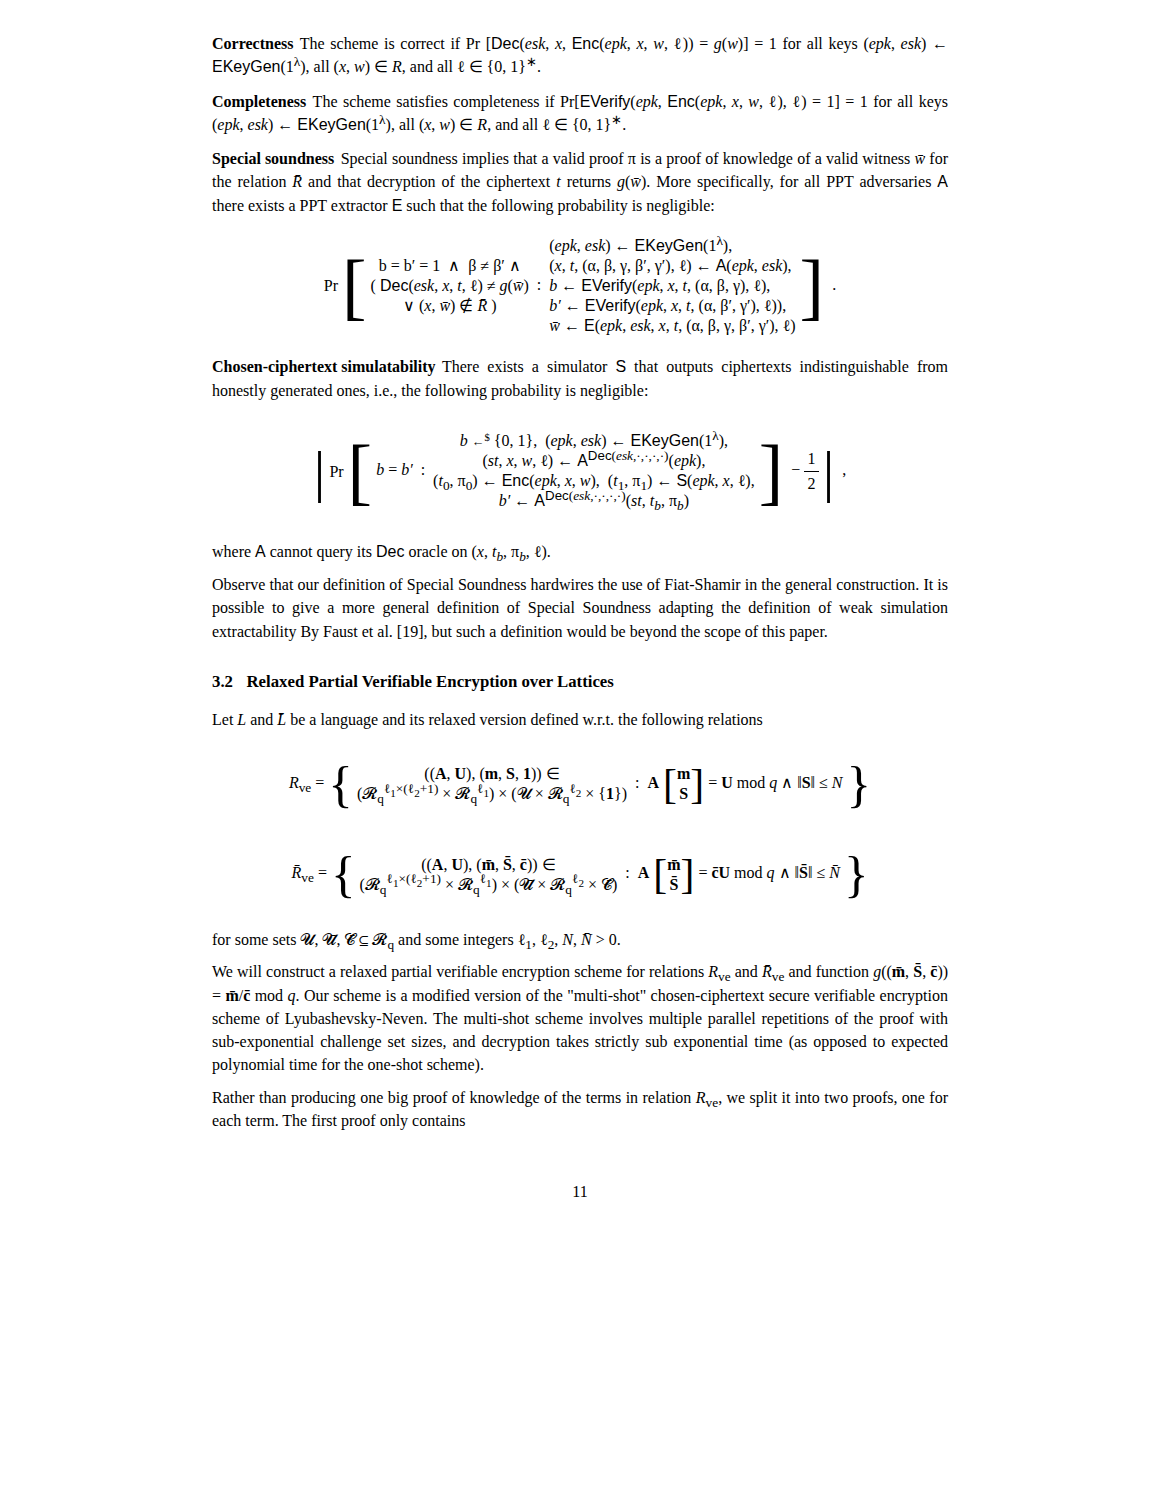Correctness
The scheme is correct if Pr [Dec(esk, x, Enc(epk, x, w, ℓ)) = g(w)] = 1 for all keys (epk, esk) ← EKeyGen(1λ), all (x, w) ∈ R, and all ℓ ∈ {0, 1}∗.
Completeness
The scheme satisfies completeness if Pr[EVerify(epk, Enc(epk, x, w, ℓ), ℓ) = 1] = 1 for all keys (epk, esk) ← EKeyGen(1λ), all (x, w) ∈ R, and all ℓ ∈ {0, 1}∗.
Special soundness
Special soundness implies that a valid proof π is a proof of knowledge of a valid witness w̄ for the relation R̄ and that decryption of the ciphertext t returns g(w̄). More specifically, for all PPT adversaries A there exists a PPT extractor E such that the following probability is negligible:
Pr [
b = b′ = 1 ∧ β ≠ β′ ∧
( Dec(esk, x, t, ℓ) ≠ g(w̄)
∨ (x, w̄) ∉ R̄ )
:
(epk, esk) ← EKeyGen(1λ),
(x, t, (α, β, γ, β′, γ′), ℓ) ← A(epk, esk),
b ← EVerify(epk, x, t, (α, β, γ), ℓ),
b′ ← EVerify(epk, x, t, (α, β′, γ′), ℓ)),
w̄ ← E(epk, esk, x, t, (α, β, γ, β′, γ′), ℓ)
] .
Chosen-ciphertext simulatability
There exists a simulator S that outputs ciphertexts indistinguishable from honestly generated ones, i.e., the following probability is negligible:
| Pr [ b = b′ :
b ←$ {0, 1}, (epk, esk) ← EKeyGen(1λ),
(st, x, w, ℓ) ← ADec(esk,·,·,·,·)(epk),
(t0, π0) ← Enc(epk, x, w), (t1, π1) ← S(epk, x, ℓ),
b′ ← ADec(esk,·,·,·,·)(st, tb, πb)
] − 12 | ,
where A cannot query its Dec oracle on (x, tb, πb, ℓ).
Observe that our definition of Special Soundness hardwires the use of Fiat-Shamir in the general construction. It is possible to give a more general definition of Special Soundness adapting the definition of weak simulation extractability By Faust et al. [19], but such a definition would be beyond the scope of this paper.
3.2 Relaxed Partial Verifiable Encryption over Lattices
Let L and L̄ be a language and its relaxed version defined w.r.t. the following relations
Rve = {
((A, U), (m, S, 1)) ∈
(𝓡qℓ1×(ℓ2+1) × 𝓡qℓ1) × (𝓤 × 𝓡qℓ2 × {1})
: A [
m
S
] = U mod q ∧ ‖S‖ ≤ N }
R̄ve = {
((A, U), (m̄, S̄, c̄)) ∈
(𝓡qℓ1×(ℓ2+1) × 𝓡qℓ1) × (𝓤̄ × 𝓡qℓ2 × 𝓒̄)
: A [
m̄
S̄
] = c̄U mod q ∧ ‖S̄‖ ≤ N̄ }
for some sets 𝓤, 𝓤̄, 𝓒̄ ⊆ 𝓡q and some integers ℓ1, ℓ2, N, N̄ > 0.
We will construct a relaxed partial verifiable encryption scheme for relations Rve and R̄ve and function g((m̄, S̄, c̄)) = m̄/c̄ mod q. Our scheme is a modified version of the "multi-shot" chosen-ciphertext secure verifiable encryption scheme of Lyubashevsky-Neven. The multi-shot scheme involves multiple parallel repetitions of the proof with sub-exponential challenge set sizes, and decryption takes strictly sub exponential time (as opposed to expected polynomial time for the one-shot scheme).
Rather than producing one big proof of knowledge of the terms in relation Rve, we split it into two proofs, one for each term. The first proof only contains
11